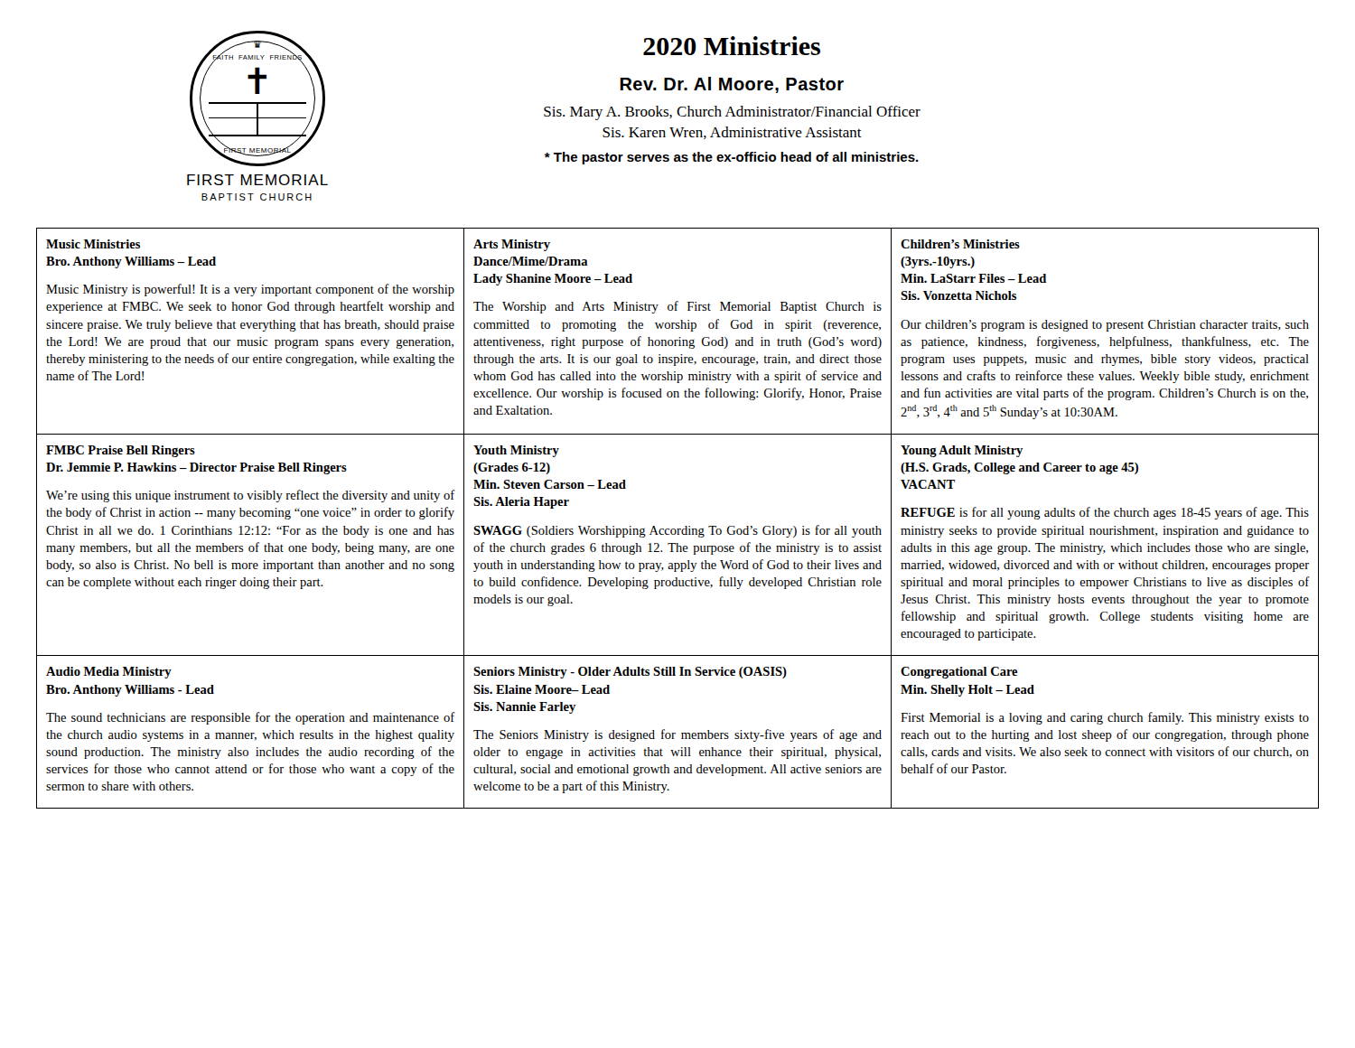♛
FAITH FAMILY FRIENDS
✝
FIRST MEMORIAL
FIRST MEMORIALBAPTIST CHURCH
2020 Ministries
Rev. Dr. Al Moore, Pastor
Sis. Mary A. Brooks, Church Administrator/Financial Officer
Sis. Karen Wren, Administrative Assistant
* The pastor serves as the ex-officio head of all ministries.
| Music Ministries Bro. Anthony Williams – Lead Music Ministry is powerful! It is a very important component of the worship experience at FMBC. We seek to honor God through heartfelt worship and sincere praise. We truly believe that everything that has breath, should praise the Lord! We are proud that our music program spans every generation, thereby ministering to the needs of our entire congregation, while exalting the name of The Lord! | Arts Ministry Dance/Mime/Drama Lady Shanine Moore – Lead The Worship and Arts Ministry of First Memorial Baptist Church is committed to promoting the worship of God in spirit (reverence, attentiveness, right purpose of honoring God) and in truth (God’s word) through the arts. It is our goal to inspire, encourage, train, and direct those whom God has called into the worship ministry with a spirit of service and excellence. Our worship is focused on the following: Glorify, Honor, Praise and Exaltation. | Children’s Ministries (3yrs.-10yrs.) Min. LaStarr Files – Lead Sis. Vonzetta Nichols Our children’s program is designed to present Christian character traits, such as patience, kindness, forgiveness, helpfulness, thankfulness, etc. The program uses puppets, music and rhymes, bible story videos, practical lessons and crafts to reinforce these values. Weekly bible study, enrichment and fun activities are vital parts of the program. Children’s Church is on the, 2 nd , 3 rd , 4 th and 5 th Sunday’s at 10:30AM. |
| FMBC Praise Bell Ringers Dr. Jemmie P. Hawkins – Director Praise Bell Ringers We’re using this unique instrument to visibly reflect the diversity and unity of the body of Christ in action -- many becoming “one voice” in order to glorify Christ in all we do. 1 Corinthians 12:12: “For as the body is one and has many members, but all the members of that one body, being many, are one body, so also is Christ. No bell is more important than another and no song can be complete without each ringer doing their part. | Youth Ministry (Grades 6-12) Min. Steven Carson – Lead Sis. Aleria Haper SWAGG (Soldiers Worshipping According To God’s Glory) is for all youth of the church grades 6 through 12. The purpose of the ministry is to assist youth in understanding how to pray, apply the Word of God to their lives and to build confidence. Developing productive, fully developed Christian role models is our goal. | Young Adult Ministry (H.S. Grads, College and Career to age 45) VACANT REFUGE is for all young adults of the church ages 18-45 years of age. This ministry seeks to provide spiritual nourishment, inspiration and guidance to adults in this age group. The ministry, which includes those who are single, married, widowed, divorced and with or without children, encourages proper spiritual and moral principles to empower Christians to live as disciples of Jesus Christ. This ministry hosts events throughout the year to promote fellowship and spiritual growth. College students visiting home are encouraged to participate. |
| Audio Media Ministry Bro. Anthony Williams - Lead The sound technicians are responsible for the operation and maintenance of the church audio systems in a manner, which results in the highest quality sound production. The ministry also includes the audio recording of the services for those who cannot attend or for those who want a copy of the sermon to share with others. | Seniors Ministry - Older Adults Still In Service (OASIS) Sis. Elaine Moore– Lead Sis. Nannie Farley The Seniors Ministry is designed for members sixty-five years of age and older to engage in activities that will enhance their spiritual, physical, cultural, social and emotional growth and development. All active seniors are welcome to be a part of this Ministry. | Congregational Care Min. Shelly Holt – Lead First Memorial is a loving and caring church family. This ministry exists to reach out to the hurting and lost sheep of our congregation, through phone calls, cards and visits. We also seek to connect with visitors of our church, on behalf of our Pastor. |